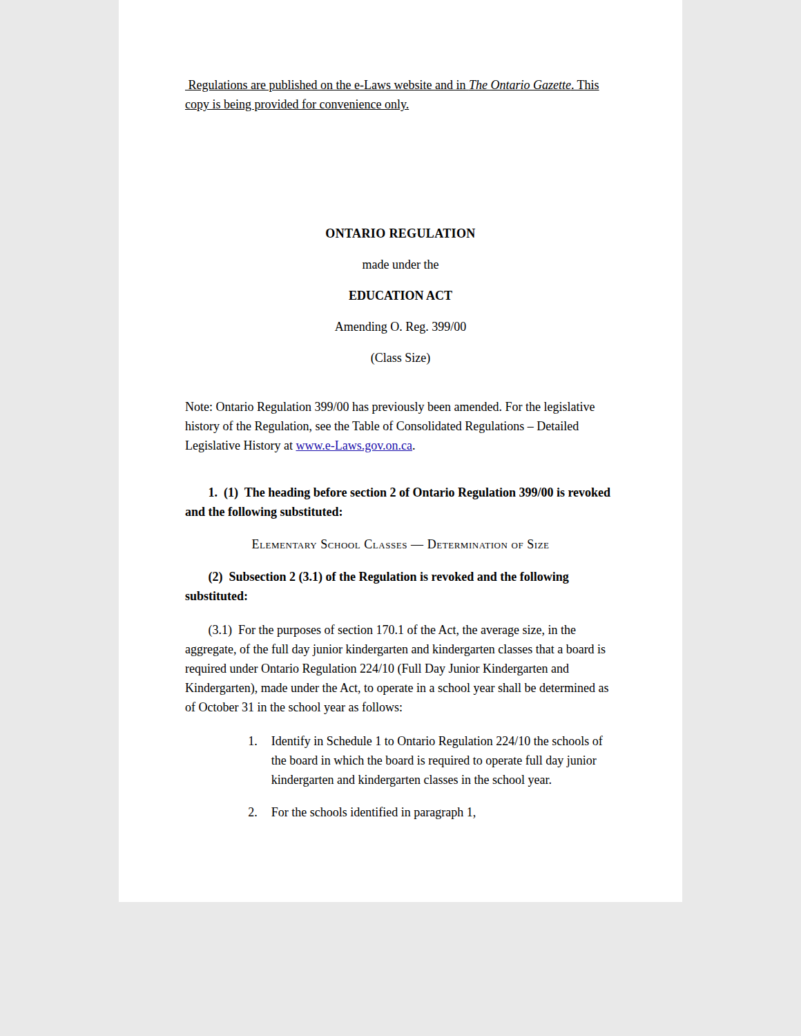Regulations are published on the e-Laws website and in The Ontario Gazette. This copy is being provided for convenience only.
ONTARIO REGULATION
made under the
EDUCATION ACT
Amending O. Reg. 399/00
(Class Size)
Note: Ontario Regulation 399/00 has previously been amended. For the legislative history of the Regulation, see the Table of Consolidated Regulations – Detailed Legislative History at www.e-Laws.gov.on.ca.
1. (1) The heading before section 2 of Ontario Regulation 399/00 is revoked and the following substituted:
Elementary School Classes — Determination of Size
(2) Subsection 2 (3.1) of the Regulation is revoked and the following substituted:
(3.1) For the purposes of section 170.1 of the Act, the average size, in the aggregate, of the full day junior kindergarten and kindergarten classes that a board is required under Ontario Regulation 224/10 (Full Day Junior Kindergarten and Kindergarten), made under the Act, to operate in a school year shall be determined as of October 31 in the school year as follows:
Identify in Schedule 1 to Ontario Regulation 224/10 the schools of the board in which the board is required to operate full day junior kindergarten and kindergarten classes in the school year.
For the schools identified in paragraph 1,